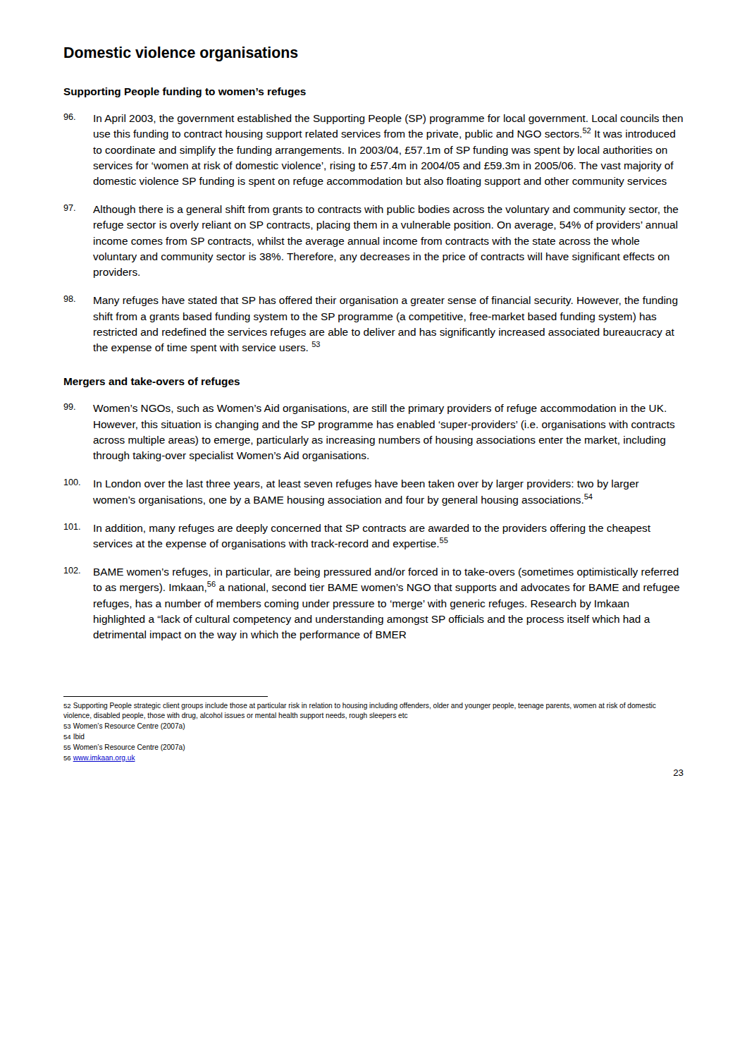Domestic violence organisations
Supporting People funding to women’s refuges
96. In April 2003, the government established the Supporting People (SP) programme for local government. Local councils then use this funding to contract housing support related services from the private, public and NGO sectors.52 It was introduced to coordinate and simplify the funding arrangements. In 2003/04, £57.1m of SP funding was spent by local authorities on services for ‘women at risk of domestic violence’, rising to £57.4m in 2004/05 and £59.3m in 2005/06. The vast majority of domestic violence SP funding is spent on refuge accommodation but also floating support and other community services
97. Although there is a general shift from grants to contracts with public bodies across the voluntary and community sector, the refuge sector is overly reliant on SP contracts, placing them in a vulnerable position. On average, 54% of providers’ annual income comes from SP contracts, whilst the average annual income from contracts with the state across the whole voluntary and community sector is 38%. Therefore, any decreases in the price of contracts will have significant effects on providers.
98. Many refuges have stated that SP has offered their organisation a greater sense of financial security. However, the funding shift from a grants based funding system to the SP programme (a competitive, free-market based funding system) has restricted and redefined the services refuges are able to deliver and has significantly increased associated bureaucracy at the expense of time spent with service users. 53
Mergers and take-overs of refuges
99. Women’s NGOs, such as Women’s Aid organisations, are still the primary providers of refuge accommodation in the UK. However, this situation is changing and the SP programme has enabled ‘super-providers’ (i.e. organisations with contracts across multiple areas) to emerge, particularly as increasing numbers of housing associations enter the market, including through taking-over specialist Women’s Aid organisations.
100. In London over the last three years, at least seven refuges have been taken over by larger providers: two by larger women’s organisations, one by a BAME housing association and four by general housing associations.54
101. In addition, many refuges are deeply concerned that SP contracts are awarded to the providers offering the cheapest services at the expense of organisations with track-record and expertise.55
102. BAME women’s refuges, in particular, are being pressured and/or forced in to take-overs (sometimes optimistically referred to as mergers). Imkaan,56 a national, second tier BAME women’s NGO that supports and advocates for BAME and refugee refuges, has a number of members coming under pressure to ‘merge’ with generic refuges. Research by Imkaan highlighted a “lack of cultural competency and understanding amongst SP officials and the process itself which had a detrimental impact on the way in which the performance of BMER
52 Supporting People strategic client groups include those at particular risk in relation to housing including offenders, older and younger people, teenage parents, women at risk of domestic violence, disabled people, those with drug, alcohol issues or mental health support needs, rough sleepers etc
53 Women’s Resource Centre (2007a)
54 Ibid
55 Women’s Resource Centre (2007a)
56 www.imkaan.org.uk
23